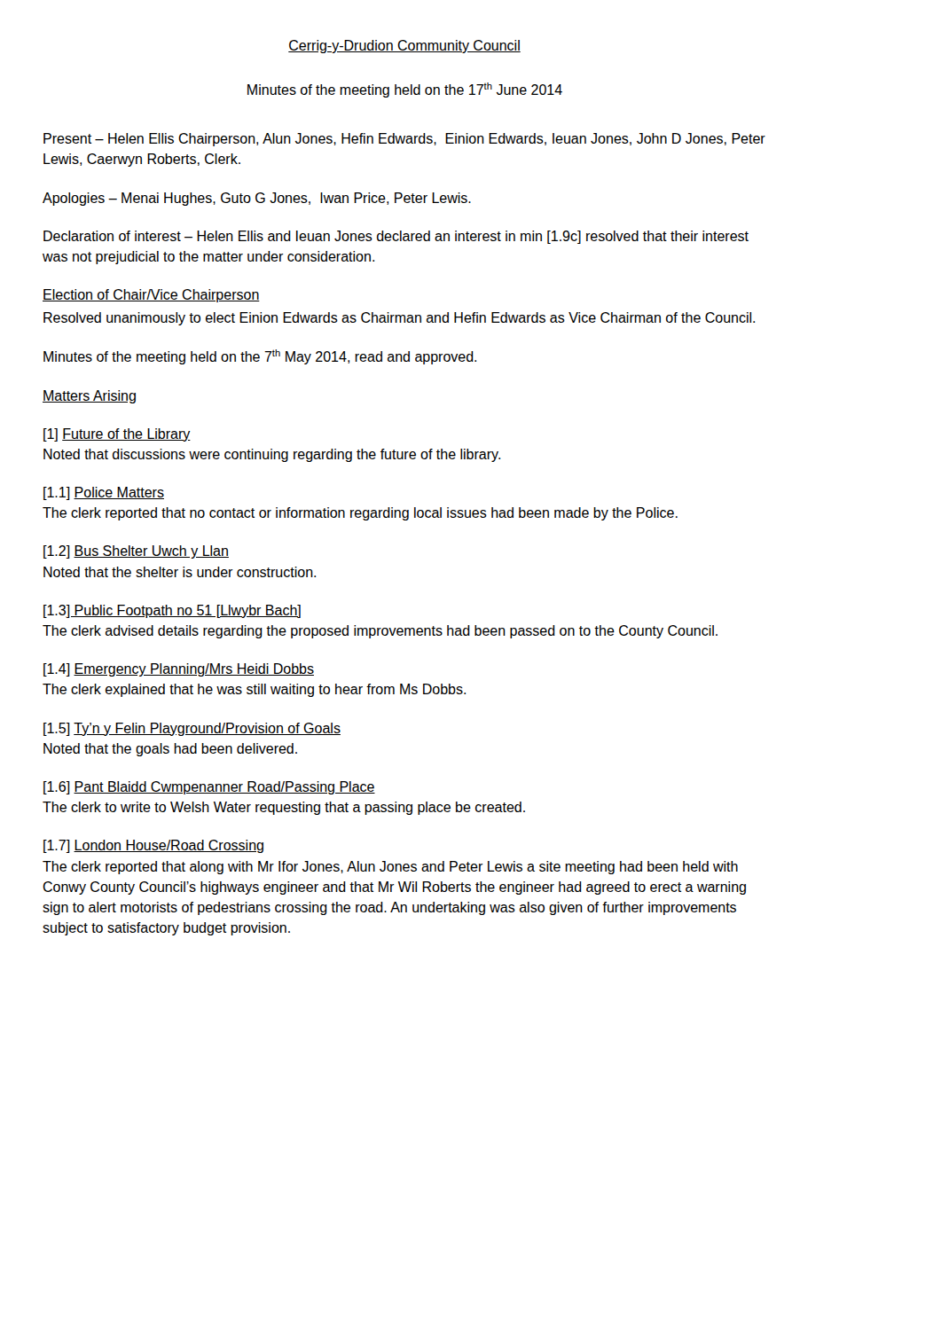Cerrig-y-Drudion Community Council
Minutes of the meeting held on the 17th June 2014
Present – Helen Ellis Chairperson, Alun Jones, Hefin Edwards, Einion Edwards, Ieuan Jones, John D Jones, Peter Lewis, Caerwyn Roberts, Clerk.
Apologies – Menai Hughes, Guto G Jones, Iwan Price, Peter Lewis.
Declaration of interest – Helen Ellis and Ieuan Jones declared an interest in min [1.9c] resolved that their interest was not prejudicial to the matter under consideration.
Election of Chair/Vice Chairperson
Resolved unanimously to elect Einion Edwards as Chairman and Hefin Edwards as Vice Chairman of the Council.
Minutes of the meeting held on the 7th May 2014, read and approved.
Matters Arising
[1] Future of the Library
Noted that discussions were continuing regarding the future of the library.
[1.1] Police Matters
The clerk reported that no contact or information regarding local issues had been made by the Police.
[1.2] Bus Shelter Uwch y Llan
Noted that the shelter is under construction.
[1.3] Public Footpath no 51 [Llwybr Bach]
The clerk advised details regarding the proposed improvements had been passed on to the County Council.
[1.4] Emergency Planning/Mrs Heidi Dobbs
The clerk explained that he was still waiting to hear from Ms Dobbs.
[1.5] Ty’n y Felin Playground/Provision of Goals
Noted that the goals had been delivered.
[1.6] Pant Blaidd Cwmpenanner Road/Passing Place
The clerk to write to Welsh Water requesting that a passing place be created.
[1.7] London House/Road Crossing
The clerk reported that along with Mr Ifor Jones, Alun Jones and Peter Lewis a site meeting had been held with Conwy County Council’s highways engineer and that Mr Wil Roberts the engineer had agreed to erect a warning sign to alert motorists of pedestrians crossing the road. An undertaking was also given of further improvements subject to satisfactory budget provision.